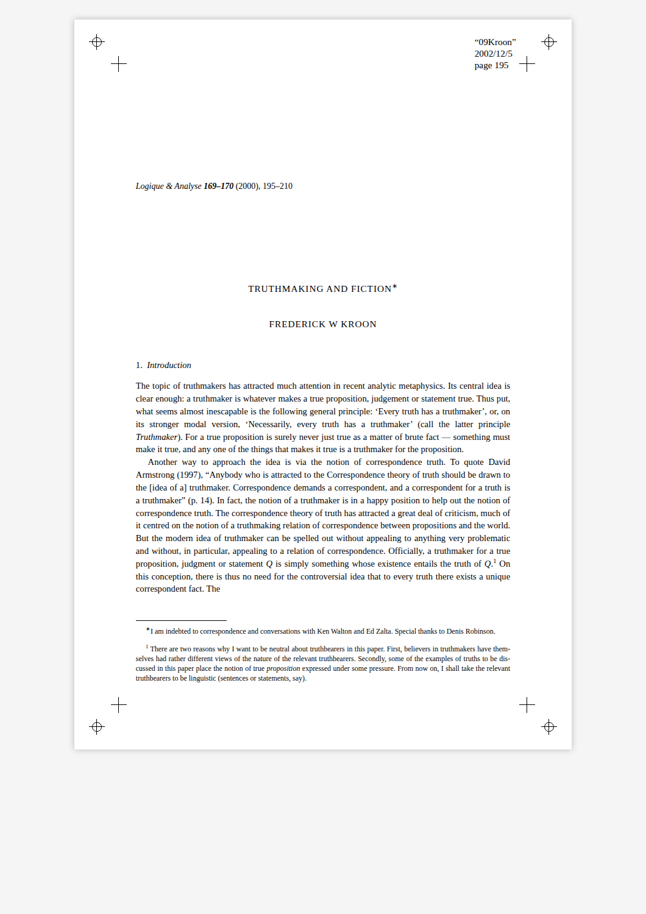“09Kroon”
2002/12/5
page 195
Logique & Analyse 169–170 (2000), 195–210
TRUTHMAKING AND FICTION∗
FREDERICK W KROON
1. Introduction
The topic of truthmakers has attracted much attention in recent analytic metaphysics. Its central idea is clear enough: a truthmaker is whatever makes a true proposition, judgement or statement true. Thus put, what seems almost inescapable is the following general principle: ‘Every truth has a truthmaker’, or, on its stronger modal version, ‘Necessarily, every truth has a truthmaker’ (call the latter principle Truthmaker). For a true proposition is surely never just true as a matter of brute fact — something must make it true, and any one of the things that makes it true is a truthmaker for the proposition.
Another way to approach the idea is via the notion of correspondence truth. To quote David Armstrong (1997), “Anybody who is attracted to the Corre­spondence theory of truth should be drawn to the [idea of a] truthmaker. Correspondence demands a correspondent, and a correspondent for a truth is a truthmaker” (p. 14). In fact, the notion of a truthmaker is in a happy position to help out the notion of correspondence truth. The correspondence theory of truth has attracted a great deal of criticism, much of it centred on the notion of a truthmaking relation of correspondence between propositions and the world. But the modern idea of truthmaker can be spelled out without appealing to anything very problematic and without, in particular, appealing to a relation of correspondence. Officially, a truthmaker for a true proposi­tion, judgment or statement Q is simply something whose existence entails the truth of Q.1 On this conception, there is thus no need for the contro­versial idea that to every truth there exists a unique correspondent fact. The
∗I am indebted to correspondence and conversations with Ken Walton and Ed Zalta. Special thanks to Denis Robinson.
1 There are two reasons why I want to be neutral about truthbearers in this paper. First, believers in truthmakers have themselves had rather different views of the nature of the rel­evant truthbearers. Secondly, some of the examples of truths to be discussed in this paper place the notion of true proposition expressed under some pressure. From now on, I shall take the relevant truthbearers to be linguistic (sentences or statements, say).